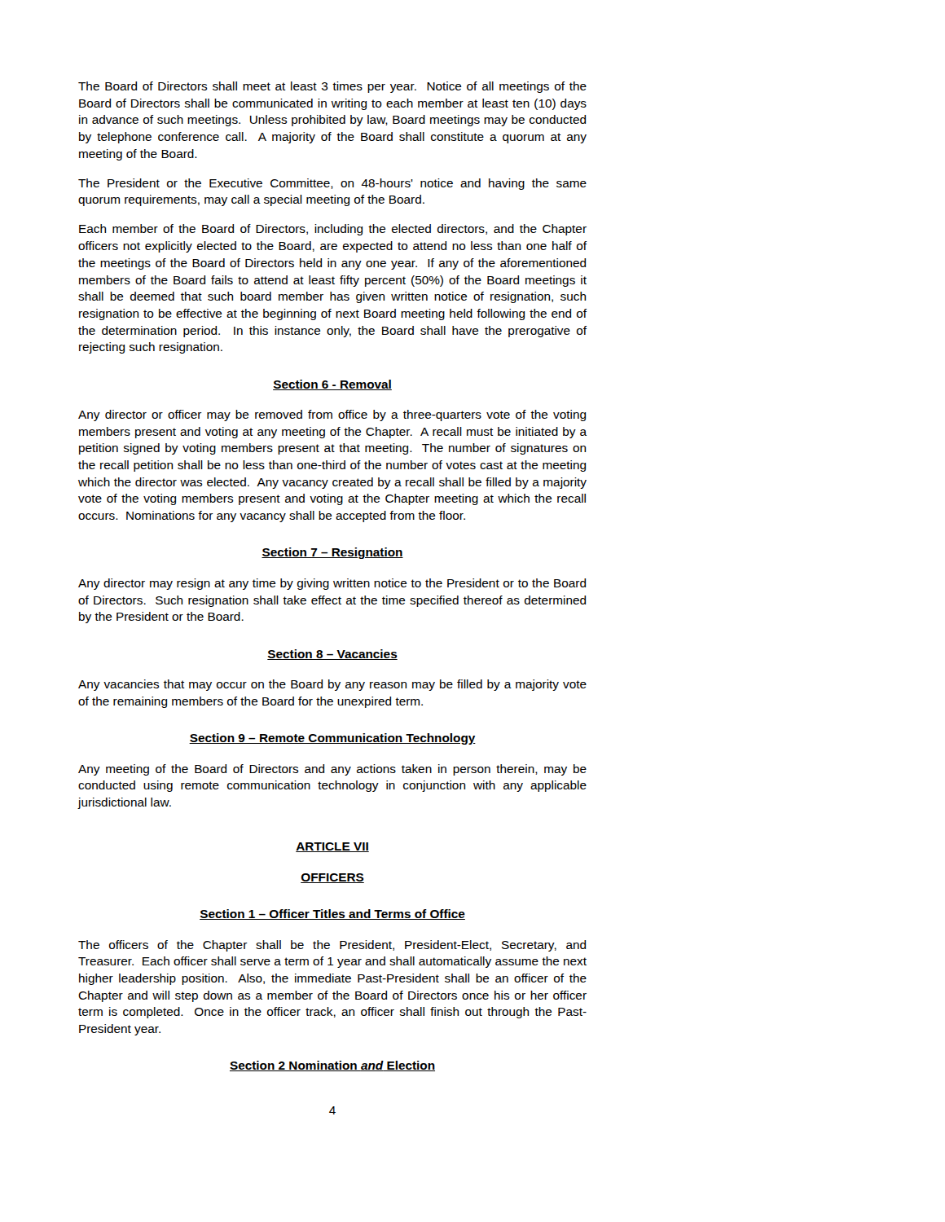The Board of Directors shall meet at least 3 times per year. Notice of all meetings of the Board of Directors shall be communicated in writing to each member at least ten (10) days in advance of such meetings. Unless prohibited by law, Board meetings may be conducted by telephone conference call. A majority of the Board shall constitute a quorum at any meeting of the Board.
The President or the Executive Committee, on 48-hours' notice and having the same quorum requirements, may call a special meeting of the Board.
Each member of the Board of Directors, including the elected directors, and the Chapter officers not explicitly elected to the Board, are expected to attend no less than one half of the meetings of the Board of Directors held in any one year. If any of the aforementioned members of the Board fails to attend at least fifty percent (50%) of the Board meetings it shall be deemed that such board member has given written notice of resignation, such resignation to be effective at the beginning of next Board meeting held following the end of the determination period. In this instance only, the Board shall have the prerogative of rejecting such resignation.
Section 6 - Removal
Any director or officer may be removed from office by a three-quarters vote of the voting members present and voting at any meeting of the Chapter. A recall must be initiated by a petition signed by voting members present at that meeting. The number of signatures on the recall petition shall be no less than one-third of the number of votes cast at the meeting which the director was elected. Any vacancy created by a recall shall be filled by a majority vote of the voting members present and voting at the Chapter meeting at which the recall occurs. Nominations for any vacancy shall be accepted from the floor.
Section 7 – Resignation
Any director may resign at any time by giving written notice to the President or to the Board of Directors. Such resignation shall take effect at the time specified thereof as determined by the President or the Board.
Section 8 – Vacancies
Any vacancies that may occur on the Board by any reason may be filled by a majority vote of the remaining members of the Board for the unexpired term.
Section 9 – Remote Communication Technology
Any meeting of the Board of Directors and any actions taken in person therein, may be conducted using remote communication technology in conjunction with any applicable jurisdictional law.
ARTICLE VII
OFFICERS
Section 1 – Officer Titles and Terms of Office
The officers of the Chapter shall be the President, President-Elect, Secretary, and Treasurer. Each officer shall serve a term of 1 year and shall automatically assume the next higher leadership position. Also, the immediate Past-President shall be an officer of the Chapter and will step down as a member of the Board of Directors once his or her officer term is completed. Once in the officer track, an officer shall finish out through the Past-President year.
Section 2 Nomination and Election
4